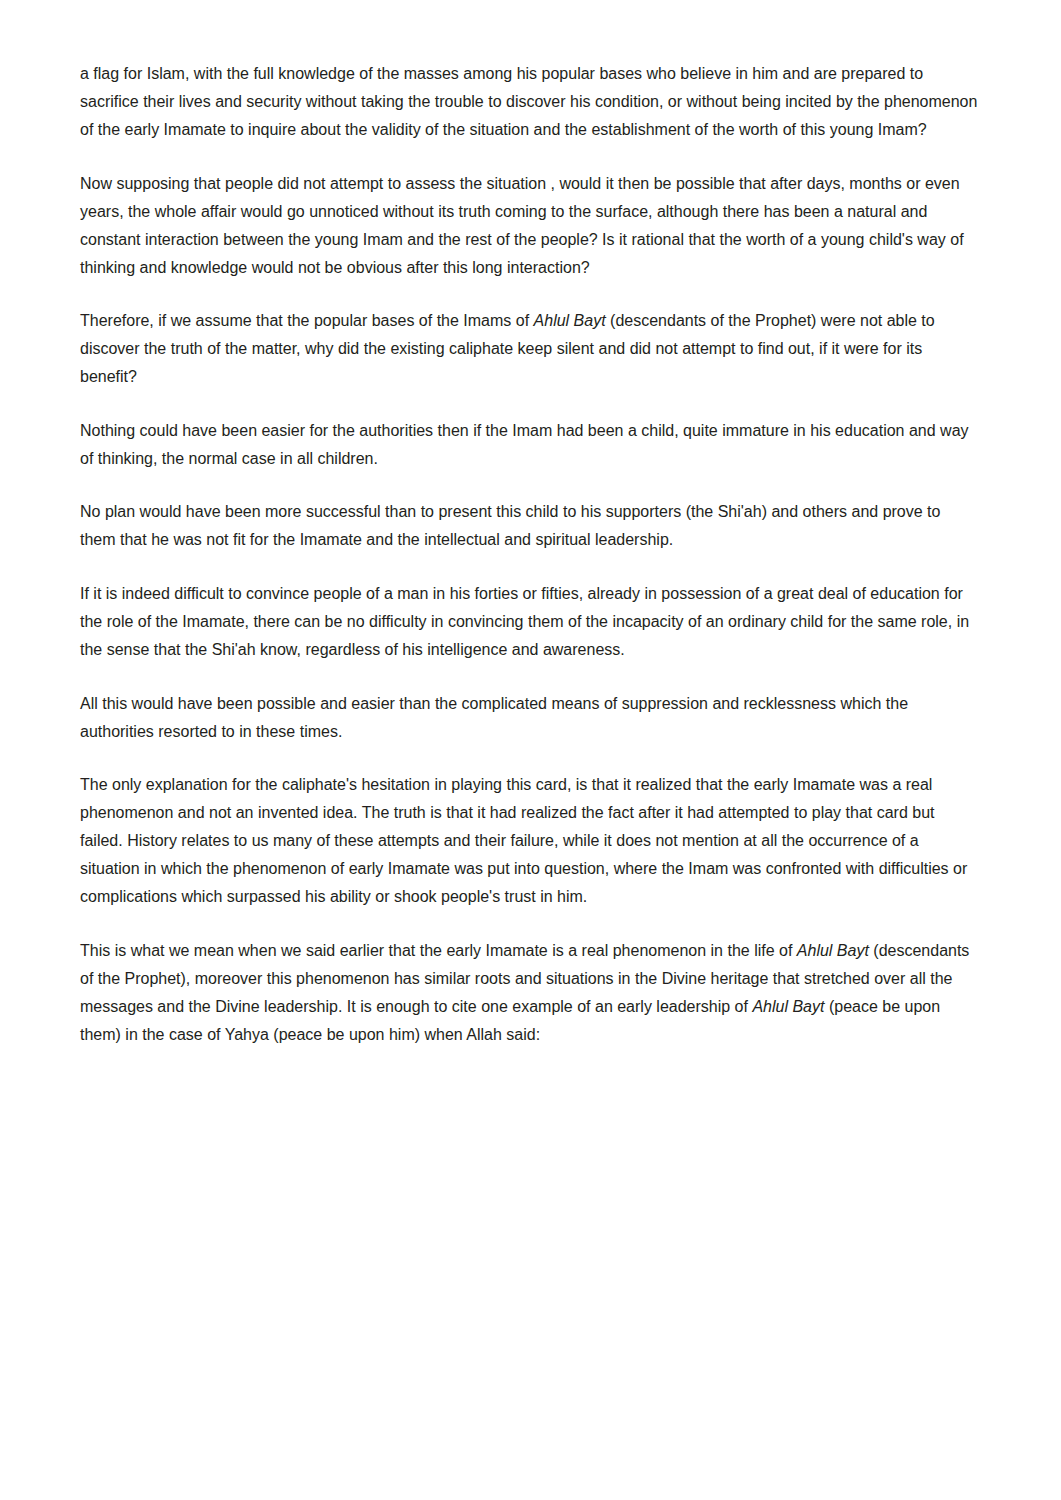a flag for Islam, with the full knowledge of the masses among his popular bases who believe in him and are prepared to sacrifice their lives and security without taking the trouble to discover his condition, or without being incited by the phenomenon of the early Imamate to inquire about the validity of the situation and the establishment of the worth of this young Imam?
Now supposing that people did not attempt to assess the situation , would it then be possible that after days, months or even years, the whole affair would go unnoticed without its truth coming to the surface, although there has been a natural and constant interaction between the young Imam and the rest of the people? Is it rational that the worth of a young child's way of thinking and knowledge would not be obvious after this long interaction?
Therefore, if we assume that the popular bases of the Imams of Ahlul Bayt (descendants of the Prophet) were not able to discover the truth of the matter, why did the existing caliphate keep silent and did not attempt to find out, if it were for its benefit?
Nothing could have been easier for the authorities then if the Imam had been a child, quite immature in his education and way of thinking, the normal case in all children.
No plan would have been more successful than to present this child to his supporters (the Shi'ah) and others and prove to them that he was not fit for the Imamate and the intellectual and spiritual leadership.
If it is indeed difficult to convince people of a man in his forties or fifties, already in possession of a great deal of education for the role of the Imamate, there can be no difficulty in convincing them of the incapacity of an ordinary child for the same role, in the sense that the Shi'ah know, regardless of his intelligence and awareness.
All this would have been possible and easier than the complicated means of suppression and recklessness which the authorities resorted to in these times.
The only explanation for the caliphate's hesitation in playing this card, is that it realized that the early Imamate was a real phenomenon and not an invented idea. The truth is that it had realized the fact after it had attempted to play that card but failed. History relates to us many of these attempts and their failure, while it does not mention at all the occurrence of a situation in which the phenomenon of early Imamate was put into question, where the Imam was confronted with difficulties or complications which surpassed his ability or shook people's trust in him.
This is what we mean when we said earlier that the early Imamate is a real phenomenon in the life of Ahlul Bayt (descendants of the Prophet), moreover this phenomenon has similar roots and situations in the Divine heritage that stretched over all the messages and the Divine leadership. It is enough to cite one example of an early leadership of Ahlul Bayt (peace be upon them) in the case of Yahya (peace be upon him) when Allah said: